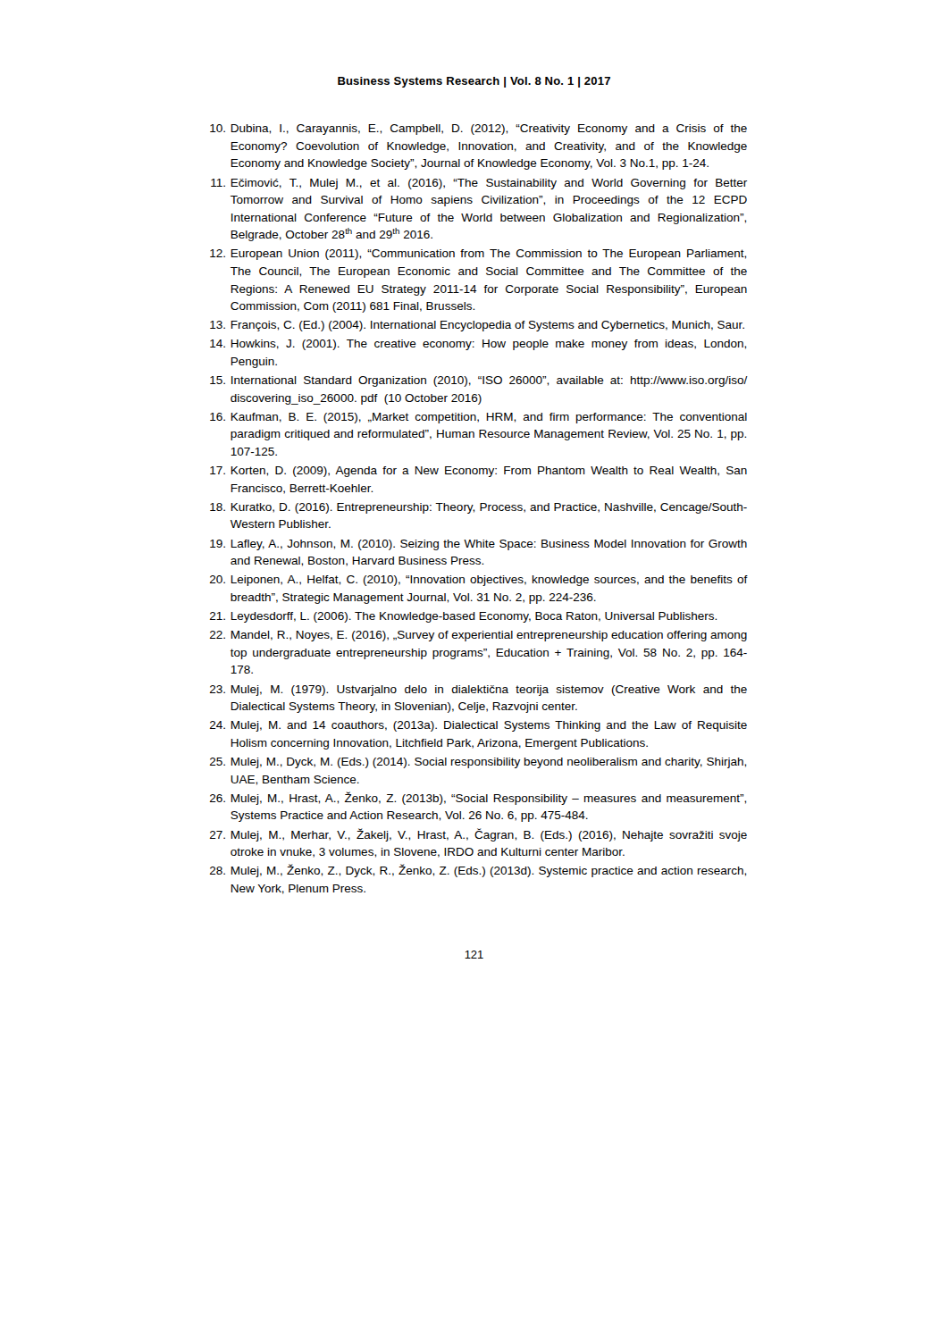Business Systems Research | Vol. 8 No. 1 | 2017
Dubina, I., Carayannis, E., Campbell, D. (2012), “Creativity Economy and a Crisis of the Economy? Coevolution of Knowledge, Innovation, and Creativity, and of the Knowledge Economy and Knowledge Society”, Journal of Knowledge Economy, Vol. 3 No.1, pp. 1-24.
Ečimović, T., Mulej M., et al. (2016), “The Sustainability and World Governing for Better Tomorrow and Survival of Homo sapiens Civilization”, in Proceedings of the 12 ECPD International Conference “Future of the World between Globalization and Regionalization”, Belgrade, October 28th and 29th 2016.
European Union (2011), “Communication from The Commission to The European Parliament, The Council, The European Economic and Social Committee and The Committee of the Regions: A Renewed EU Strategy 2011-14 for Corporate Social Responsibility”, European Commission, Com (2011) 681 Final, Brussels.
François, C. (Ed.) (2004). International Encyclopedia of Systems and Cybernetics, Munich, Saur.
Howkins, J. (2001). The creative economy: How people make money from ideas, London, Penguin.
International Standard Organization (2010), “ISO 26000”, available at: http://www.iso.org/iso/ discovering_iso_26000. pdf (10 October 2016)
Kaufman, B. E. (2015), „Market competition, HRM, and firm performance: The conventional paradigm critiqued and reformulated”, Human Resource Management Review, Vol. 25 No. 1, pp. 107-125.
Korten, D. (2009), Agenda for a New Economy: From Phantom Wealth to Real Wealth, San Francisco, Berrett-Koehler.
Kuratko, D. (2016). Entrepreneurship: Theory, Process, and Practice, Nashville, Cencage/South-Western Publisher.
Lafley, A., Johnson, M. (2010). Seizing the White Space: Business Model Innovation for Growth and Renewal, Boston, Harvard Business Press.
Leiponen, A., Helfat, C. (2010), “Innovation objectives, knowledge sources, and the benefits of breadth”, Strategic Management Journal, Vol. 31 No. 2, pp. 224-236.
Leydesdorff, L. (2006). The Knowledge-based Economy, Boca Raton, Universal Publishers.
Mandel, R., Noyes, E. (2016), „Survey of experiential entrepreneurship education offering among top undergraduate entrepreneurship programs”, Education + Training, Vol. 58 No. 2, pp. 164-178.
Mulej, M. (1979). Ustvarjalno delo in dialektična teorija sistemov (Creative Work and the Dialectical Systems Theory, in Slovenian), Celje, Razvojni center.
Mulej, M. and 14 coauthors, (2013a). Dialectical Systems Thinking and the Law of Requisite Holism concerning Innovation, Litchfield Park, Arizona, Emergent Publications.
Mulej, M., Dyck, M. (Eds.) (2014). Social responsibility beyond neoliberalism and charity, Shirjah, UAE, Bentham Science.
Mulej, M., Hrast, A., Ženko, Z. (2013b), “Social Responsibility – measures and measurement”, Systems Practice and Action Research, Vol. 26 No. 6, pp. 475-484.
Mulej, M., Merhar, V., Žakelj, V., Hrast, A., Čagran, B. (Eds.) (2016), Nehajte sovražiti svoje otroke in vnuke, 3 volumes, in Slovene, IRDO and Kulturni center Maribor.
Mulej, M., Ženko, Z., Dyck, R., Ženko, Z. (Eds.) (2013d). Systemic practice and action research, New York, Plenum Press.
121